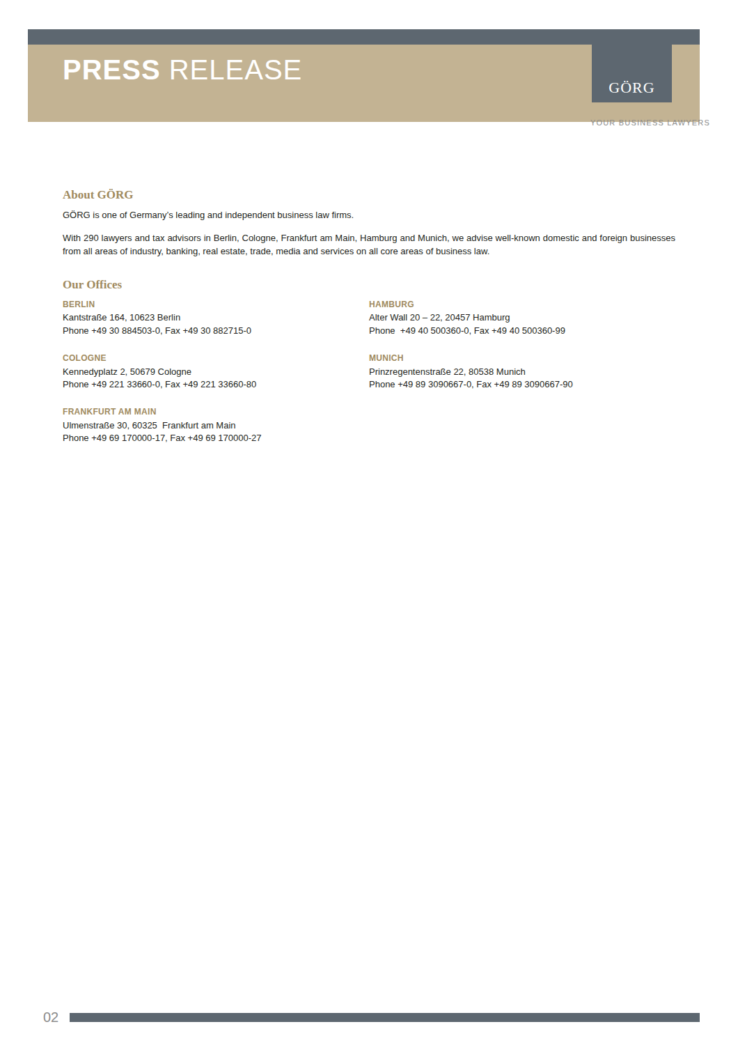PRESS RELEASE
GÖRG
YOUR BUSINESS LAWYERS
About GÖRG
GÖRG is one of Germany’s leading and independent business law firms.
With 290 lawyers and tax advisors in Berlin, Cologne, Frankfurt am Main, Hamburg and Munich, we advise well-known domestic and foreign businesses from all areas of industry, banking, real estate, trade, media and services on all core areas of business law.
Our Offices
| BERLIN Kantstraße 164, 10623 Berlin Phone +49 30 884503-0, Fax +49 30 882715-0 | HAMBURG Alter Wall 20 – 22, 20457 Hamburg Phone +49 40 500360-0, Fax +49 40 500360-99 |
| COLOGNE Kennedyplatz 2, 50679 Cologne Phone +49 221 33660-0, Fax +49 221 33660-80 | MUNICH Prinzregentenstraße 22, 80538 Munich Phone +49 89 3090667-0, Fax +49 89 3090667-90 |
| FRANKFURT AM MAIN Ulmenstraße 30, 60325 Frankfurt am Main Phone +49 69 170000-17, Fax +49 69 170000-27 | |
02